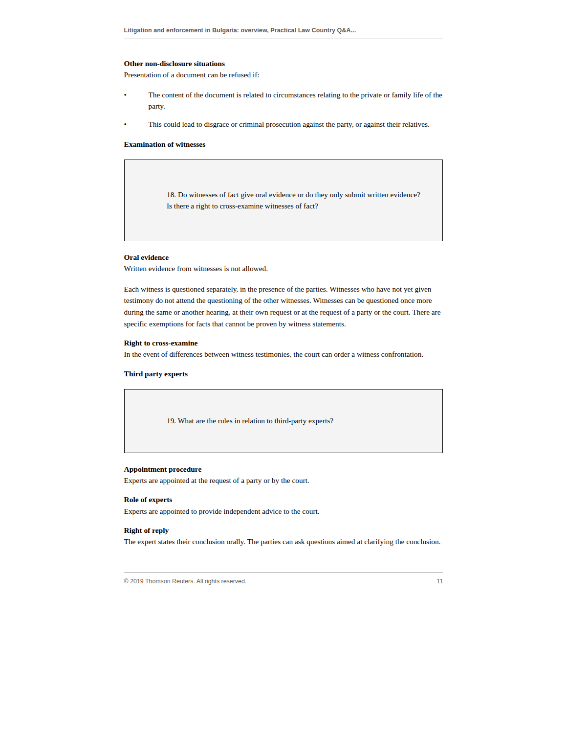Litigation and enforcement in Bulgaria: overview, Practical Law Country Q&A...
Other non-disclosure situations
Presentation of a document can be refused if:
The content of the document is related to circumstances relating to the private or family life of the party.
This could lead to disgrace or criminal prosecution against the party, or against their relatives.
Examination of witnesses
18. Do witnesses of fact give oral evidence or do they only submit written evidence? Is there a right to cross-examine witnesses of fact?
Oral evidence
Written evidence from witnesses is not allowed.
Each witness is questioned separately, in the presence of the parties. Witnesses who have not yet given testimony do not attend the questioning of the other witnesses. Witnesses can be questioned once more during the same or another hearing, at their own request or at the request of a party or the court. There are specific exemptions for facts that cannot be proven by witness statements.
Right to cross-examine
In the event of differences between witness testimonies, the court can order a witness confrontation.
Third party experts
19. What are the rules in relation to third-party experts?
Appointment procedure
Experts are appointed at the request of a party or by the court.
Role of experts
Experts are appointed to provide independent advice to the court.
Right of reply
The expert states their conclusion orally. The parties can ask questions aimed at clarifying the conclusion.
© 2019 Thomson Reuters. All rights reserved. 11